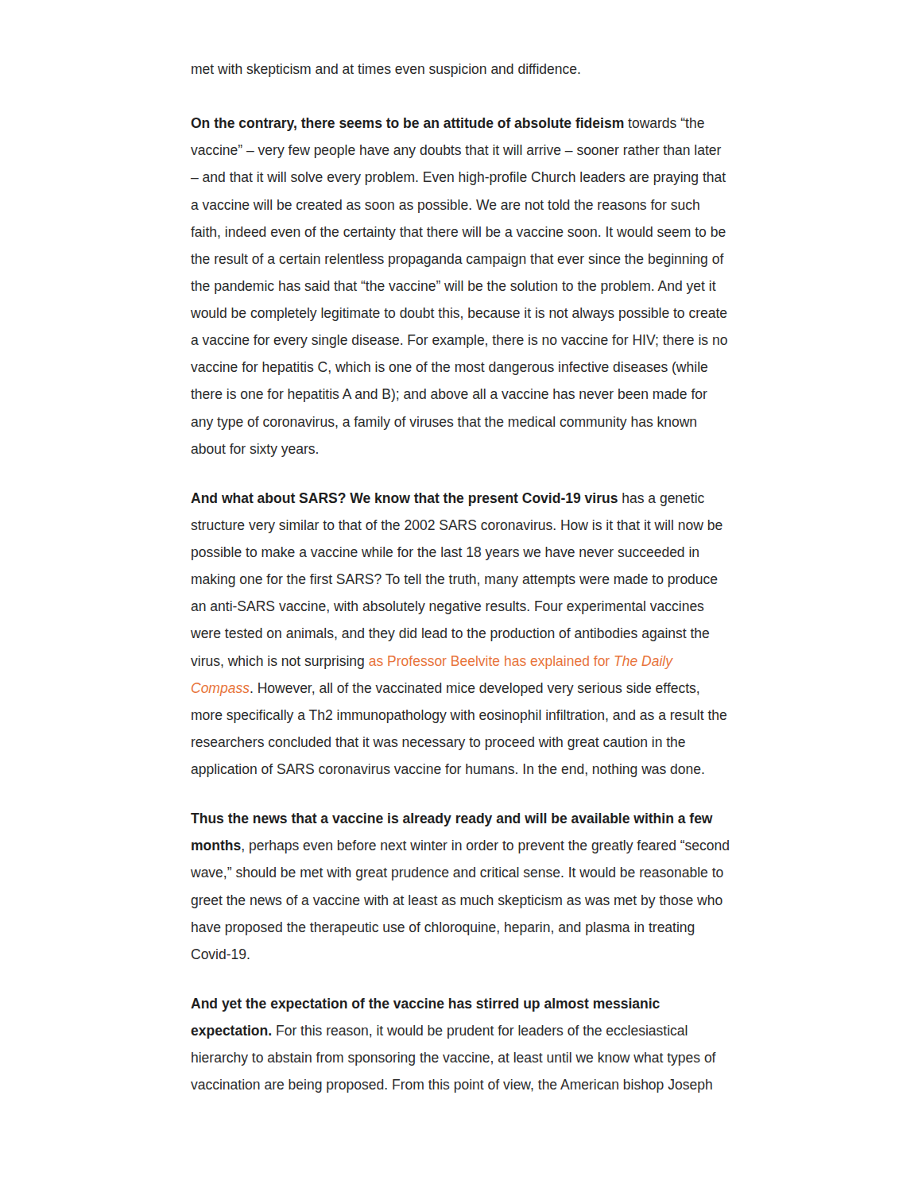met with skepticism and at times even suspicion and diffidence.
On the contrary, there seems to be an attitude of absolute fideism towards “the vaccine” – very few people have any doubts that it will arrive – sooner rather than later – and that it will solve every problem. Even high-profile Church leaders are praying that a vaccine will be created as soon as possible. We are not told the reasons for such faith, indeed even of the certainty that there will be a vaccine soon. It would seem to be the result of a certain relentless propaganda campaign that ever since the beginning of the pandemic has said that “the vaccine” will be the solution to the problem. And yet it would be completely legitimate to doubt this, because it is not always possible to create a vaccine for every single disease. For example, there is no vaccine for HIV; there is no vaccine for hepatitis C, which is one of the most dangerous infective diseases (while there is one for hepatitis A and B); and above all a vaccine has never been made for any type of coronavirus, a family of viruses that the medical community has known about for sixty years.
And what about SARS? We know that the present Covid-19 virus has a genetic structure very similar to that of the 2002 SARS coronavirus. How is it that it will now be possible to make a vaccine while for the last 18 years we have never succeeded in making one for the first SARS? To tell the truth, many attempts were made to produce an anti-SARS vaccine, with absolutely negative results. Four experimental vaccines were tested on animals, and they did lead to the production of antibodies against the virus, which is not surprising as Professor Beelvite has explained for The Daily Compass. However, all of the vaccinated mice developed very serious side effects, more specifically a Th2 immunopathology with eosinophil infiltration, and as a result the researchers concluded that it was necessary to proceed with great caution in the application of SARS coronavirus vaccine for humans. In the end, nothing was done.
Thus the news that a vaccine is already ready and will be available within a few months, perhaps even before next winter in order to prevent the greatly feared “second wave,” should be met with great prudence and critical sense. It would be reasonable to greet the news of a vaccine with at least as much skepticism as was met by those who have proposed the therapeutic use of chloroquine, heparin, and plasma in treating Covid-19.
And yet the expectation of the vaccine has stirred up almost messianic expectation. For this reason, it would be prudent for leaders of the ecclesiastical hierarchy to abstain from sponsoring the vaccine, at least until we know what types of vaccination are being proposed. From this point of view, the American bishop Joseph